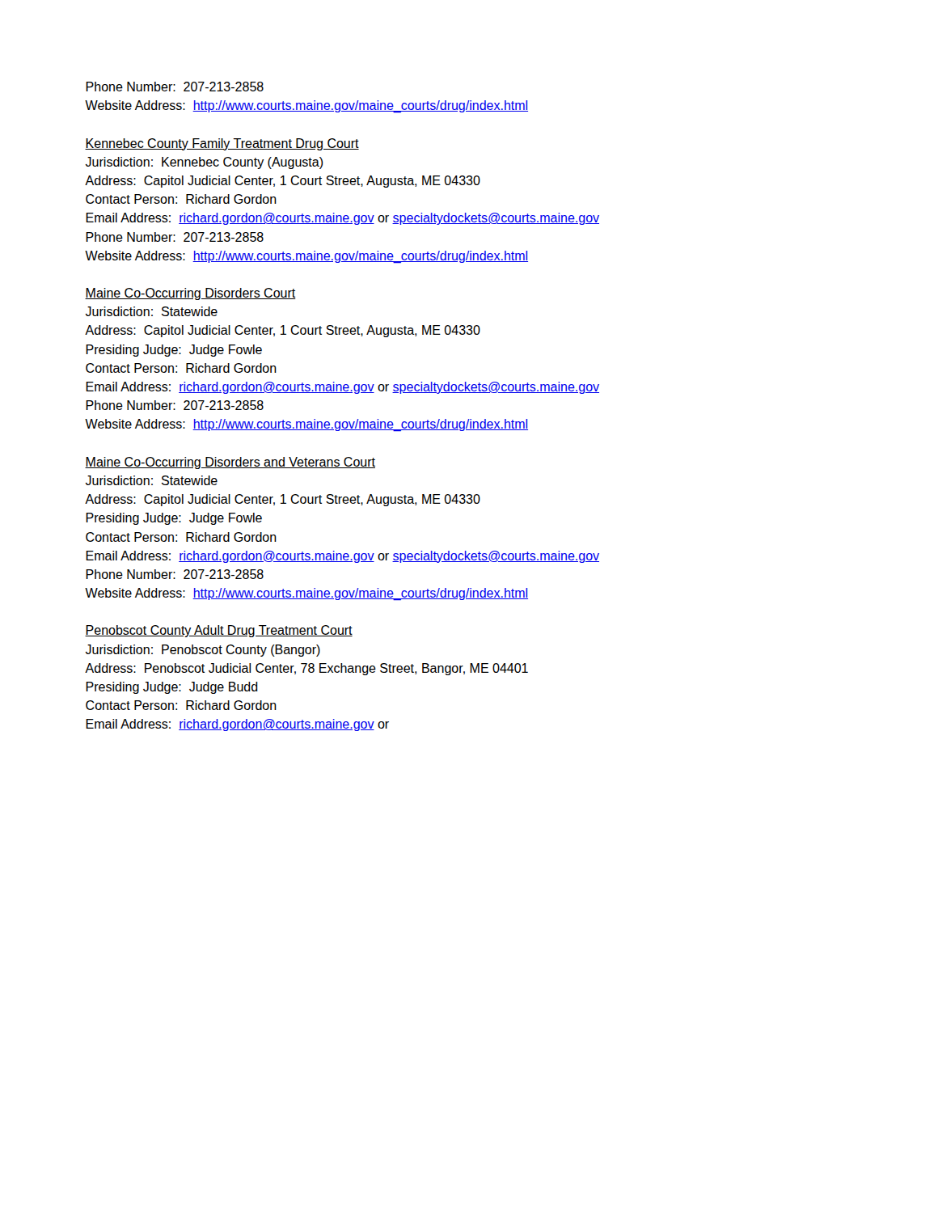Phone Number: 207-213-2858
Website Address: http://www.courts.maine.gov/maine_courts/drug/index.html
Kennebec County Family Treatment Drug Court
Jurisdiction: Kennebec County (Augusta)
Address: Capitol Judicial Center, 1 Court Street, Augusta, ME 04330
Contact Person: Richard Gordon
Email Address: richard.gordon@courts.maine.gov or specialtydockets@courts.maine.gov
Phone Number: 207-213-2858
Website Address: http://www.courts.maine.gov/maine_courts/drug/index.html
Maine Co-Occurring Disorders Court
Jurisdiction: Statewide
Address: Capitol Judicial Center, 1 Court Street, Augusta, ME 04330
Presiding Judge: Judge Fowle
Contact Person: Richard Gordon
Email Address: richard.gordon@courts.maine.gov or specialtydockets@courts.maine.gov
Phone Number: 207-213-2858
Website Address: http://www.courts.maine.gov/maine_courts/drug/index.html
Maine Co-Occurring Disorders and Veterans Court
Jurisdiction: Statewide
Address: Capitol Judicial Center, 1 Court Street, Augusta, ME 04330
Presiding Judge: Judge Fowle
Contact Person: Richard Gordon
Email Address: richard.gordon@courts.maine.gov or specialtydockets@courts.maine.gov
Phone Number: 207-213-2858
Website Address: http://www.courts.maine.gov/maine_courts/drug/index.html
Penobscot County Adult Drug Treatment Court
Jurisdiction: Penobscot County (Bangor)
Address: Penobscot Judicial Center, 78 Exchange Street, Bangor, ME 04401
Presiding Judge: Judge Budd
Contact Person: Richard Gordon
Email Address: richard.gordon@courts.maine.gov or